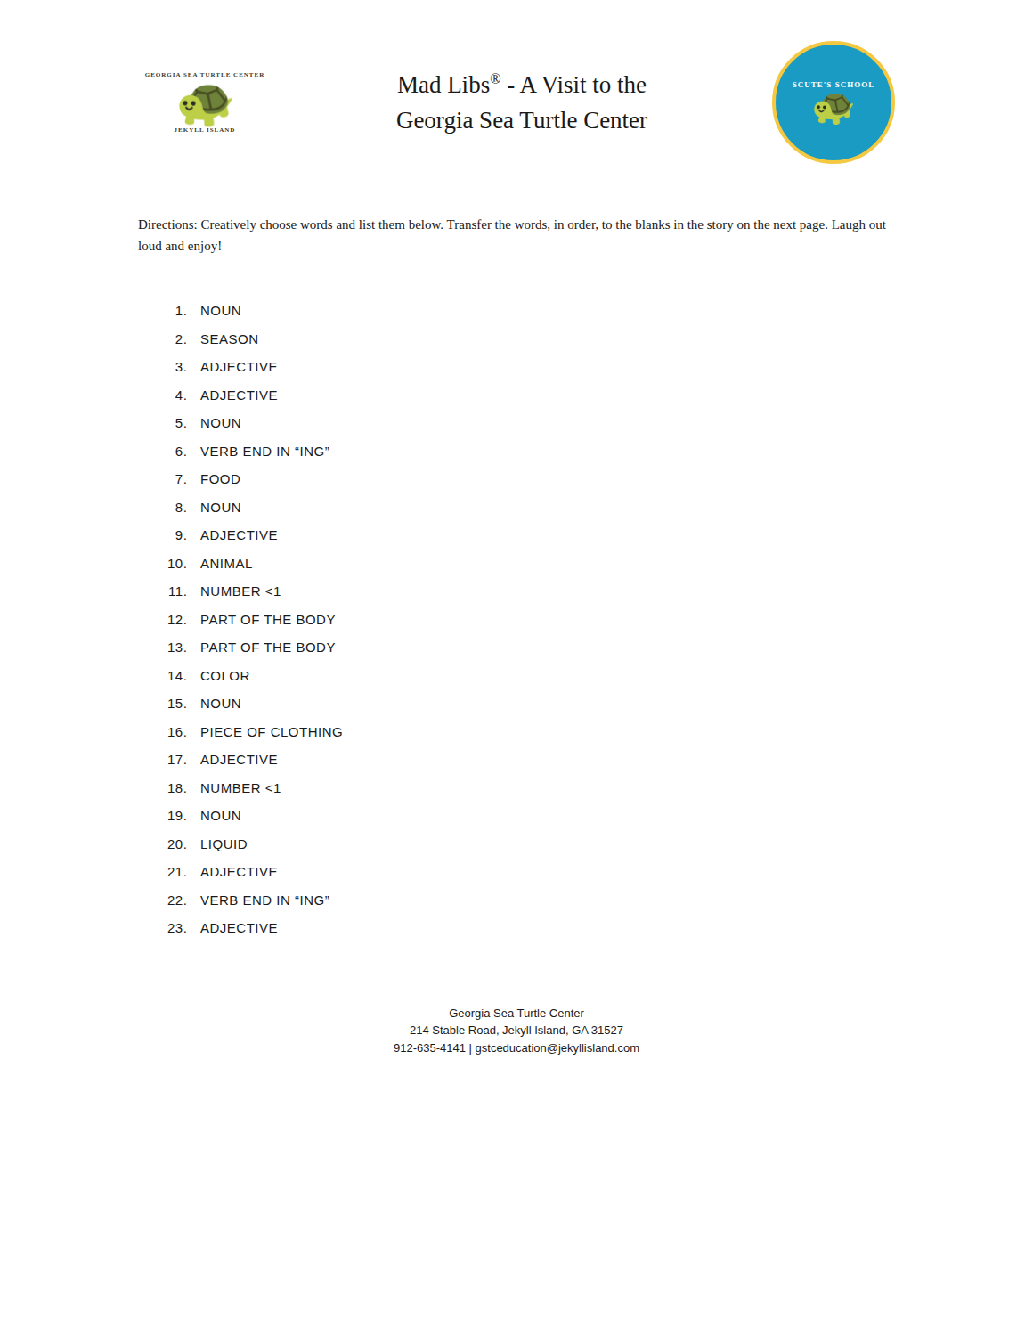GEORGIA SEA TURTLE CENTER
🐢
JEKYLL ISLAND
Mad Libs® - A Visit to the
Georgia Sea Turtle Center
SCUTE'S SCHOOL
🐢
Directions: Creatively choose words and list them below. Transfer the words, in order, to the blanks in the story on the next page. Laugh out loud and enjoy!
NOUN
SEASON
ADJECTIVE
ADJECTIVE
NOUN
VERB END IN “ING”
FOOD
NOUN
ADJECTIVE
ANIMAL
NUMBER <1
PART OF THE BODY
PART OF THE BODY
COLOR
NOUN
PIECE OF CLOTHING
ADJECTIVE
NUMBER <1
NOUN
LIQUID
ADJECTIVE
VERB END IN “ING”
ADJECTIVE
Georgia Sea Turtle Center
214 Stable Road, Jekyll Island, GA 31527
912-635-4141 | gstceducation@jekyllisland.com